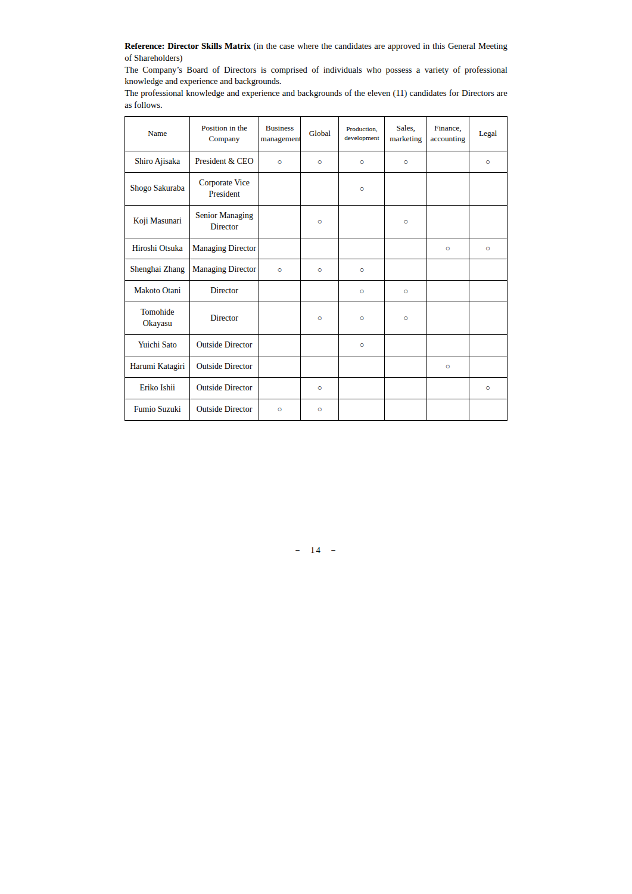Reference: Director Skills Matrix (in the case where the candidates are approved in this General Meeting of Shareholders)
The Company’s Board of Directors is comprised of individuals who possess a variety of professional knowledge and experience and backgrounds.
The professional knowledge and experience and backgrounds of the eleven (11) candidates for Directors are as follows.
| Name | Position in the Company | Business management | Global | Production, development | Sales, marketing | Finance, accounting | Legal |
| --- | --- | --- | --- | --- | --- | --- | --- |
| Shiro Ajisaka | President & CEO | ○ | ○ | ○ | ○ | | ○ |
| Shogo Sakuraba | Corporate Vice President | | | ○ | | | |
| Koji Masunari | Senior Managing Director | | ○ | | ○ | | |
| Hiroshi Otsuka | Managing Director | | | | | ○ | ○ |
| Shenghai Zhang | Managing Director | ○ | ○ | ○ | | | |
| Makoto Otani | Director | | | ○ | ○ | | |
| Tomohide Okayasu | Director | | ○ | ○ | ○ | | |
| Yuichi Sato | Outside Director | | | ○ | | | |
| Harumi Katagiri | Outside Director | | | | | ○ | |
| Eriko Ishii | Outside Director | | ○ | | | | ○ |
| Fumio Suzuki | Outside Director | ○ | ○ | | | | |
－ 14 －